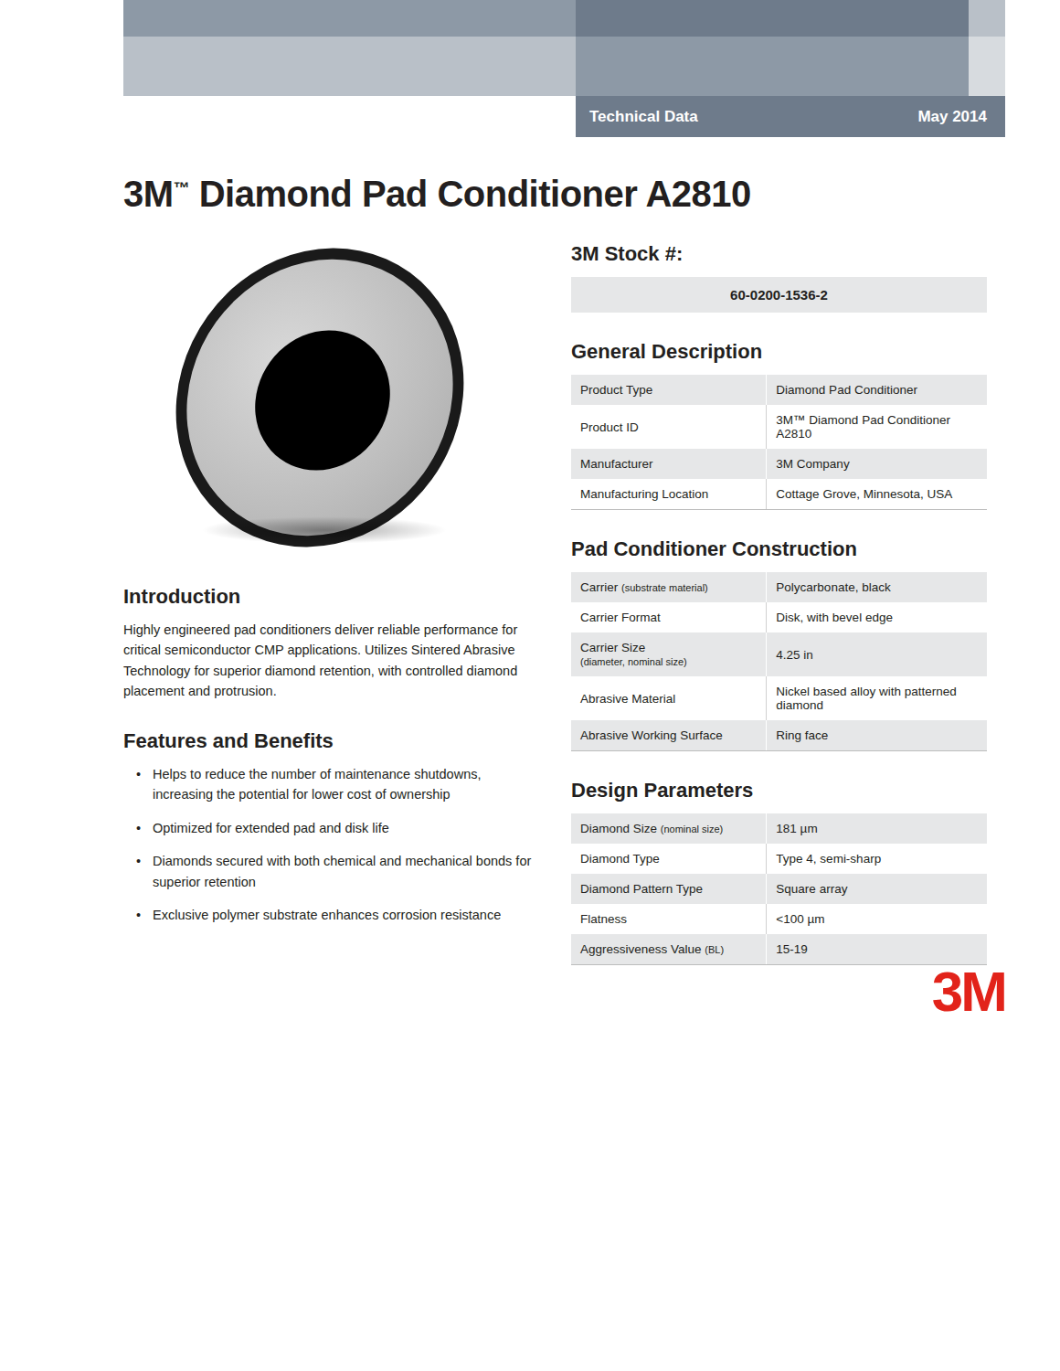Technical Data May 2014
3M™ Diamond Pad Conditioner A2810
Introduction
Highly engineered pad conditioners deliver reliable performance for critical semiconductor CMP applications. Utilizes Sintered Abrasive Technology for superior diamond retention, with controlled diamond placement and protrusion.
Features and Benefits
Helps to reduce the number of maintenance shutdowns, increasing the potential for lower cost of ownership
Optimized for extended pad and disk life
Diamonds secured with both chemical and mechanical bonds for superior retention
Exclusive polymer substrate enhances corrosion resistance
3M Stock #:
60-0200-1536-2
General Description
| Product Type | Diamond Pad Conditioner |
| Product ID | 3M™ Diamond Pad Conditioner A2810 |
| Manufacturer | 3M Company |
| Manufacturing Location | Cottage Grove, Minnesota, USA |
Pad Conditioner Construction
| Carrier (substrate material) | Polycarbonate, black |
| Carrier Format | Disk, with bevel edge |
| Carrier Size (diameter, nominal size) | 4.25 in |
| Abrasive Material | Nickel based alloy with patterned diamond |
| Abrasive Working Surface | Ring face |
Design Parameters
| Diamond Size (nominal size) | 181 µm |
| Diamond Type | Type 4, semi-sharp |
| Diamond Pattern Type | Square array |
| Flatness | <100 µm |
| Aggressiveness Value (BL) | 15-19 |
3M